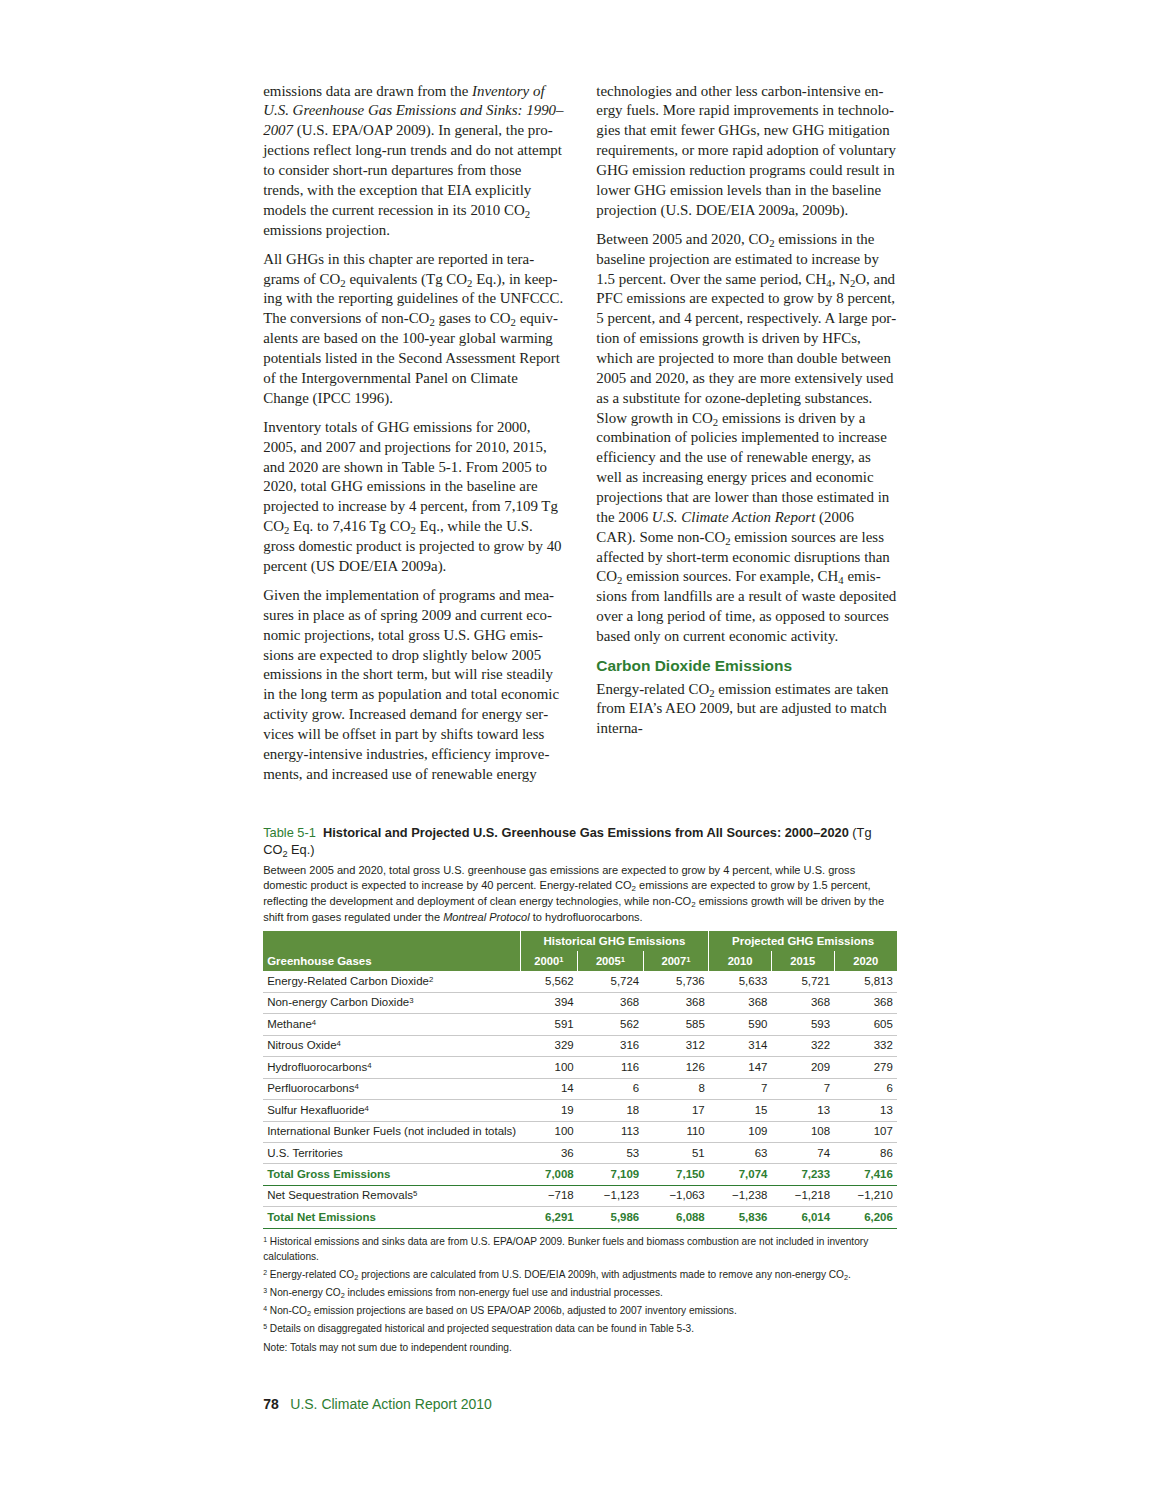emissions data are drawn from the Inventory of U.S. Greenhouse Gas Emissions and Sinks: 1990–2007 (U.S. EPA/OAP 2009). In general, the projections reflect long-run trends and do not attempt to consider short-run departures from those trends, with the exception that EIA explicitly models the current recession in its 2010 CO2 emissions projection.
All GHGs in this chapter are reported in teragrams of CO2 equivalents (Tg CO2 Eq.), in keeping with the reporting guidelines of the UNFCCC. The conversions of non-CO2 gases to CO2 equivalents are based on the 100-year global warming potentials listed in the Second Assessment Report of the Intergovernmental Panel on Climate Change (IPCC 1996).
Inventory totals of GHG emissions for 2000, 2005, and 2007 and projections for 2010, 2015, and 2020 are shown in Table 5-1. From 2005 to 2020, total GHG emissions in the baseline are projected to increase by 4 percent, from 7,109 Tg CO2 Eq. to 7,416 Tg CO2 Eq., while the U.S. gross domestic product is projected to grow by 40 percent (US DOE/EIA 2009a).
Given the implementation of programs and measures in place as of spring 2009 and current economic projections, total gross U.S. GHG emissions are expected to drop slightly below 2005 emissions in the short term, but will rise steadily in the long term as population and total economic activity grow. Increased demand for energy services will be offset in part by shifts toward less energy-intensive industries, efficiency improvements, and increased use of renewable energy
technologies and other less carbon-intensive energy fuels. More rapid improvements in technologies that emit fewer GHGs, new GHG mitigation requirements, or more rapid adoption of voluntary GHG emission reduction programs could result in lower GHG emission levels than in the baseline projection (U.S. DOE/EIA 2009a, 2009b).
Between 2005 and 2020, CO2 emissions in the baseline projection are estimated to increase by 1.5 percent. Over the same period, CH4, N2O, and PFC emissions are expected to grow by 8 percent, 5 percent, and 4 percent, respectively. A large portion of emissions growth is driven by HFCs, which are projected to more than double between 2005 and 2020, as they are more extensively used as a substitute for ozone-depleting substances. Slow growth in CO2 emissions is driven by a combination of policies implemented to increase efficiency and the use of renewable energy, as well as increasing energy prices and economic projections that are lower than those estimated in the 2006 U.S. Climate Action Report (2006 CAR). Some non-CO2 emission sources are less affected by short-term economic disruptions than CO2 emission sources. For example, CH4 emissions from landfills are a result of waste deposited over a long period of time, as opposed to sources based only on current economic activity.
Carbon Dioxide Emissions
Energy-related CO2 emission estimates are taken from EIA’s AEO 2009, but are adjusted to match interna-
Table 5-1 Historical and Projected U.S. Greenhouse Gas Emissions from All Sources: 2000–2020 (Tg CO2 Eq.)
Between 2005 and 2020, total gross U.S. greenhouse gas emissions are expected to grow by 4 percent, while U.S. gross domestic product is expected to increase by 40 percent. Energy-related CO2 emissions are expected to grow by 1.5 percent, reflecting the development and deployment of clean energy technologies, while non-CO2 emissions growth will be driven by the shift from gases regulated under the Montreal Protocol to hydrofluorocarbons.
| Greenhouse Gases | Historical GHG Emissions | Projected GHG Emissions |
| --- | --- | --- |
| 2000 1 | 2005 1 | 2007 1 | 2010 | 2015 | 2020 |
| Energy-Related Carbon Dioxide 2 | 5,562 | 5,724 | 5,736 | 5,633 | 5,721 | 5,813 |
| Non-energy Carbon Dioxide 3 | 394 | 368 | 368 | 368 | 368 | 368 |
| Methane 4 | 591 | 562 | 585 | 590 | 593 | 605 |
| Nitrous Oxide 4 | 329 | 316 | 312 | 314 | 322 | 332 |
| Hydrofluorocarbons 4 | 100 | 116 | 126 | 147 | 209 | 279 |
| Perfluorocarbons 4 | 14 | 6 | 8 | 7 | 7 | 6 |
| Sulfur Hexafluoride 4 | 19 | 18 | 17 | 15 | 13 | 13 |
| International Bunker Fuels (not included in totals) | 100 | 113 | 110 | 109 | 108 | 107 |
| U.S. Territories | 36 | 53 | 51 | 63 | 74 | 86 |
| Total Gross Emissions | 7,008 | 7,109 | 7,150 | 7,074 | 7,233 | 7,416 |
| Net Sequestration Removals 5 | −718 | −1,123 | −1,063 | −1,238 | −1,218 | −1,210 |
| Total Net Emissions | 6,291 | 5,986 | 6,088 | 5,836 | 6,014 | 6,206 |
1 Historical emissions and sinks data are from U.S. EPA/OAP 2009. Bunker fuels and biomass combustion are not included in inventory calculations.
2 Energy-related CO2 projections are calculated from U.S. DOE/EIA 2009h, with adjustments made to remove any non-energy CO2.
3 Non-energy CO2 includes emissions from non-energy fuel use and industrial processes.
4 Non-CO2 emission projections are based on US EPA/OAP 2006b, adjusted to 2007 inventory emissions.
5 Details on disaggregated historical and projected sequestration data can be found in Table 5-3.
Note: Totals may not sum due to independent rounding.
78 U.S. Climate Action Report 2010